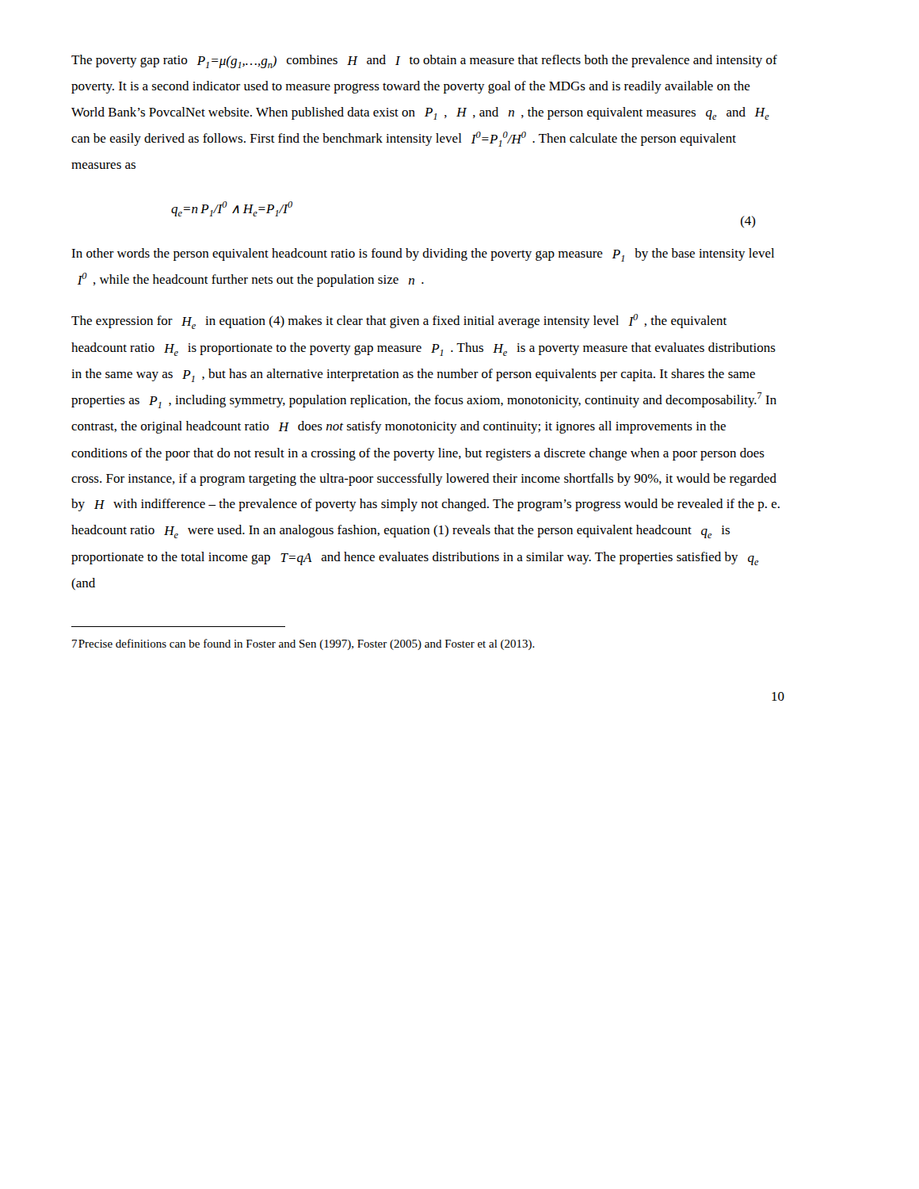The poverty gap ratio P1=μ(g1,…,gn) combines H and I to obtain a measure that reflects both the prevalence and intensity of poverty. It is a second indicator used to measure progress toward the poverty goal of the MDGs and is readily available on the World Bank’s PovcalNet website. When published data exist on P1, H, and n, the person equivalent measures qe and He can be easily derived as follows. First find the benchmark intensity level I0=P10/H0. Then calculate the person equivalent measures as
qe=n P1/I0 ∧ He=P1/I0 (4)
In other words the person equivalent headcount ratio is found by dividing the poverty gap measure P1 by the base intensity level I0, while the headcount further nets out the population size n.
The expression for He in equation (4) makes it clear that given a fixed initial average intensity level I0, the equivalent headcount ratio He is proportionate to the poverty gap measure P1. Thus He is a poverty measure that evaluates distributions in the same way as P1, but has an alternative interpretation as the number of person equivalents per capita. It shares the same properties as P1, including symmetry, population replication, the focus axiom, monotonicity, continuity and decomposability.7 In contrast, the original headcount ratio H does not satisfy monotonicity and continuity; it ignores all improvements in the conditions of the poor that do not result in a crossing of the poverty line, but registers a discrete change when a poor person does cross. For instance, if a program targeting the ultra-poor successfully lowered their income shortfalls by 90%, it would be regarded by H with indifference – the prevalence of poverty has simply not changed. The program’s progress would be revealed if the p. e. headcount ratio He were used. In an analogous fashion, equation (1) reveals that the person equivalent headcount qe is proportionate to the total income gap T=qA and hence evaluates distributions in a similar way. The properties satisfied by qe (and
7 Precise definitions can be found in Foster and Sen (1997), Foster (2005) and Foster et al (2013).
10